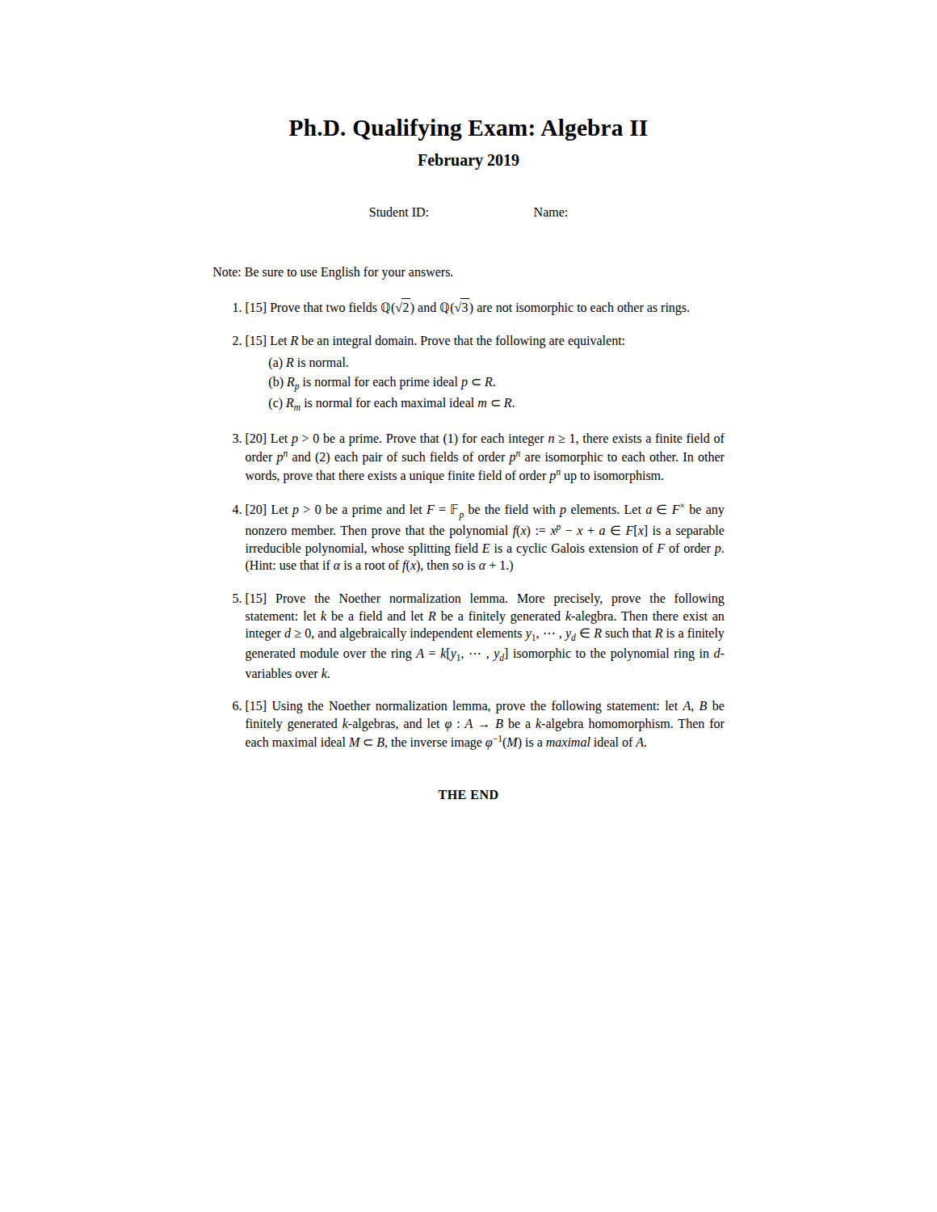Ph.D. Qualifying Exam: Algebra II
February 2019
Student ID: Name:
Note: Be sure to use English for your answers.
[15] Prove that two fields ℚ(√2) and ℚ(√3) are not isomorphic to each other as rings.
[15] Let R be an integral domain. Prove that the following are equivalent:
R is normal.
Rp is normal for each prime ideal p ⊂ R.
Rm is normal for each maximal ideal m ⊂ R.
[20] Let p > 0 be a prime. Prove that (1) for each integer n ≥ 1, there exists a finite field of order pn and (2) each pair of such fields of order pn are isomorphic to each other. In other words, prove that there exists a unique finite field of order pn up to isomorphism.
[20] Let p > 0 be a prime and let F = 𝔽p be the field with p elements. Let a ∈ F× be any nonzero member. Then prove that the polynomial f(x) := xp − x + a ∈ F[x] is a separable irreducible polynomial, whose splitting field E is a cyclic Galois extension of F of order p. (Hint: use that if α is a root of f(x), then so is α + 1.)
[15] Prove the Noether normalization lemma. More precisely, prove the following statement: let k be a field and let R be a finitely generated k-alegbra. Then there exist an integer d ≥ 0, and algebraically independent elements y1, ⋯ , yd ∈ R such that R is a finitely generated module over the ring A = k[y1, ⋯ , yd] isomorphic to the polynomial ring in d-variables over k.
[15] Using the Noether normalization lemma, prove the following statement: let A, B be finitely generated k-algebras, and let φ : A → B be a k-algebra homomorphism. Then for each maximal ideal M ⊂ B, the inverse image φ−1(M) is a maximal ideal of A.
THE END